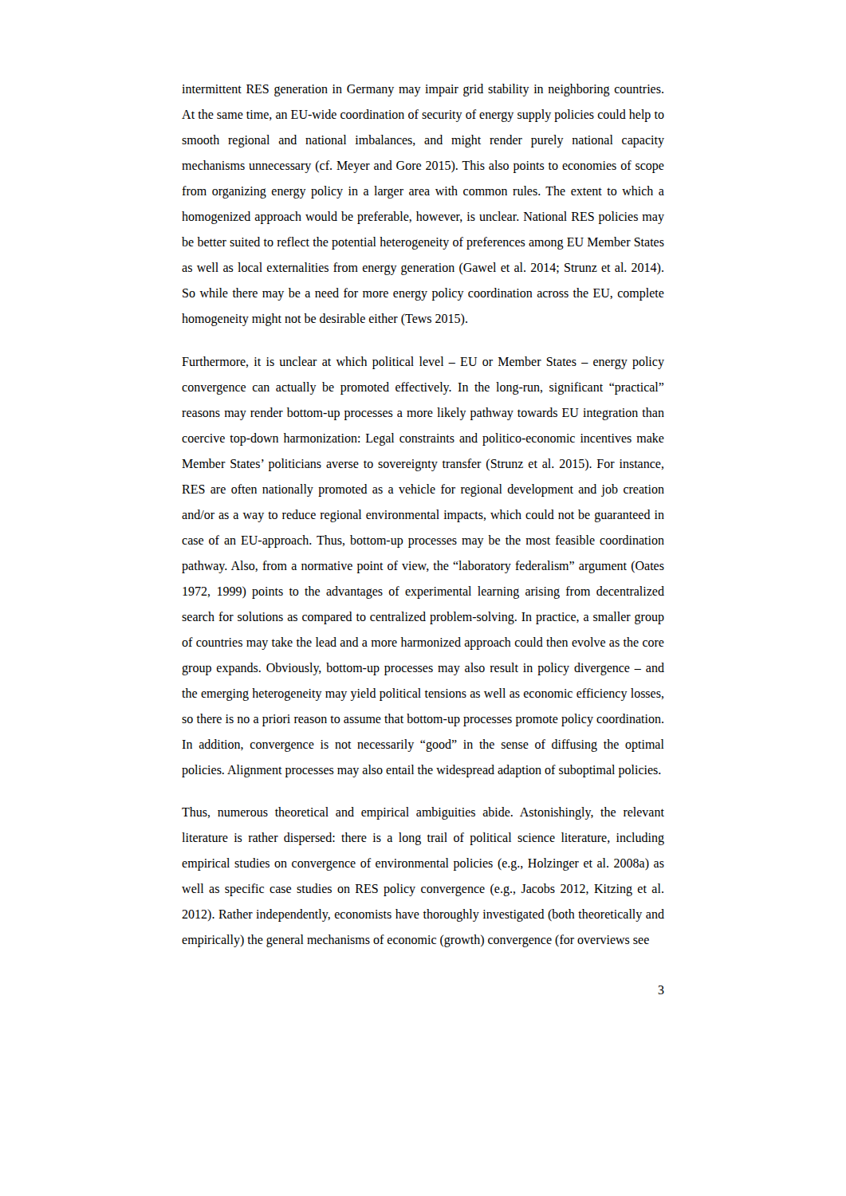intermittent RES generation in Germany may impair grid stability in neighboring countries. At the same time, an EU-wide coordination of security of energy supply policies could help to smooth regional and national imbalances, and might render purely national capacity mechanisms unnecessary (cf. Meyer and Gore 2015). This also points to economies of scope from organizing energy policy in a larger area with common rules. The extent to which a homogenized approach would be preferable, however, is unclear. National RES policies may be better suited to reflect the potential heterogeneity of preferences among EU Member States as well as local externalities from energy generation (Gawel et al. 2014; Strunz et al. 2014). So while there may be a need for more energy policy coordination across the EU, complete homogeneity might not be desirable either (Tews 2015).
Furthermore, it is unclear at which political level – EU or Member States – energy policy convergence can actually be promoted effectively. In the long-run, significant “practical” reasons may render bottom-up processes a more likely pathway towards EU integration than coercive top-down harmonization: Legal constraints and politico-economic incentives make Member States’ politicians averse to sovereignty transfer (Strunz et al. 2015). For instance, RES are often nationally promoted as a vehicle for regional development and job creation and/or as a way to reduce regional environmental impacts, which could not be guaranteed in case of an EU-approach. Thus, bottom-up processes may be the most feasible coordination pathway. Also, from a normative point of view, the “laboratory federalism” argument (Oates 1972, 1999) points to the advantages of experimental learning arising from decentralized search for solutions as compared to centralized problem-solving. In practice, a smaller group of countries may take the lead and a more harmonized approach could then evolve as the core group expands. Obviously, bottom-up processes may also result in policy divergence – and the emerging heterogeneity may yield political tensions as well as economic efficiency losses, so there is no a priori reason to assume that bottom-up processes promote policy coordination. In addition, convergence is not necessarily “good” in the sense of diffusing the optimal policies. Alignment processes may also entail the widespread adaption of suboptimal policies.
Thus, numerous theoretical and empirical ambiguities abide. Astonishingly, the relevant literature is rather dispersed: there is a long trail of political science literature, including empirical studies on convergence of environmental policies (e.g., Holzinger et al. 2008a) as well as specific case studies on RES policy convergence (e.g., Jacobs 2012, Kitzing et al. 2012). Rather independently, economists have thoroughly investigated (both theoretically and empirically) the general mechanisms of economic (growth) convergence (for overviews see
3